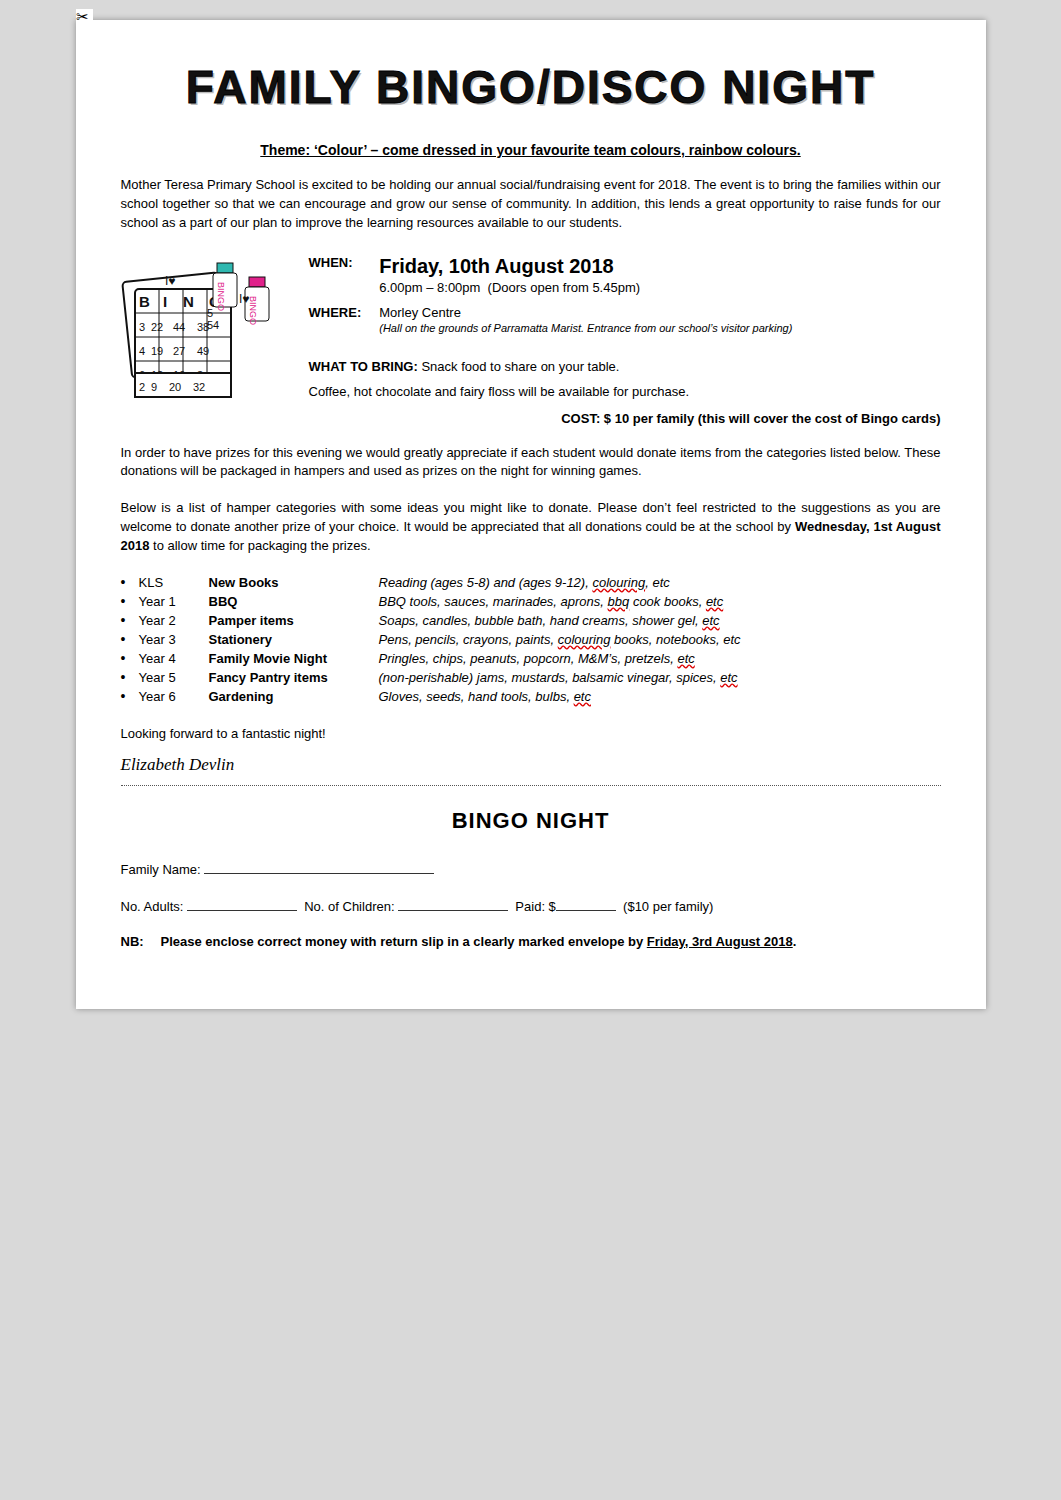FAMILY BINGO/DISCO NIGHT
Theme: ‘Colour’ – come dressed in your favourite team colours, rainbow colours.
Mother Teresa Primary School is excited to be holding our annual social/fundraising event for 2018. The event is to bring the families within our school together so that we can encourage and grow our sense of community. In addition, this lends a great opportunity to raise funds for our school as a part of our plan to improve the learning resources available to our students.
Bingo cards and dabbers illustration B I N G 3 22 44 38 4 19 27 49 6 12 16 3 2 9 20 32 BINGO BINGO I♥ I♥ 5 54
| WHEN: | Friday, 10th August 2018 6.00pm – 8:00pm (Doors open from 5.45pm) |
| WHERE: | Morley Centre (Hall on the grounds of Parramatta Marist. Entrance from our school’s visitor parking) |
WHAT TO BRING: Snack food to share on your table.
Coffee, hot chocolate and fairy floss will be available for purchase.
COST: $ 10 per family (this will cover the cost of Bingo cards)
In order to have prizes for this evening we would greatly appreciate if each student would donate items from the categories listed below. These donations will be packaged in hampers and used as prizes on the night for winning games.
Below is a list of hamper categories with some ideas you might like to donate. Please don’t feel restricted to the suggestions as you are welcome to donate another prize of your choice. It would be appreciated that all donations could be at the school by Wednesday, 1st August 2018 to allow time for packaging the prizes.
KLS New Books Reading (ages 5-8) and (ages 9-12), colouring, etc
Year 1 BBQ BBQ tools, sauces, marinades, aprons, bbq cook books, etc
Year 2 Pamper items Soaps, candles, bubble bath, hand creams, shower gel, etc
Year 3 Stationery Pens, pencils, crayons, paints, colouring books, notebooks, etc
Year 4 Family Movie Night Pringles, chips, peanuts, popcorn, M&M’s, pretzels, etc
Year 5 Fancy Pantry items(non-perishable) jams, mustards, balsamic vinegar, spices, etc
Year 6 Gardening Gloves, seeds, hand tools, bulbs, etc
Looking forward to a fantastic night!
Elizabeth Devlin
✂
BINGO NIGHT
Family Name:
No. Adults: No. of Children: Paid: $ ($10 per family)
NB: Please enclose correct money with return slip in a clearly marked envelope by Friday, 3rd August 2018.